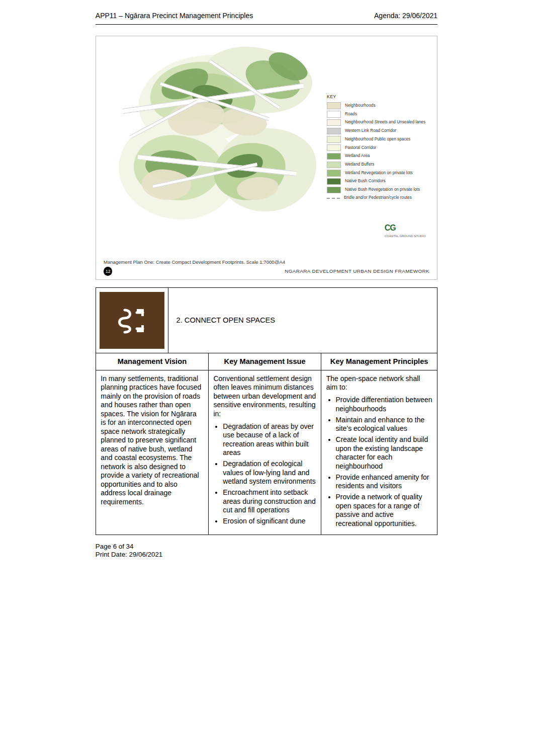APP11 – Ngārara Precinct Management Principles
Agenda: 29/06/2021
KEY
Neighbourhoods
Roads
Neighbourhood Streets and Unsealed lanes
Western Link Road Corridor
Neighbourhood Public open spaces
Pastoral Corridor
Wetland Area
Wetland Buffers
Wetland Revegetation on private lots
Native Bush Corridors
Native Bush Revegetation on private lots
Bridle and/or Pedestrian/cycle routes
CG COASTAL GROUND STUDIO
Management Plan One: Create Compact Development Footprints. Scale 1:7000@A4
12
NGARARA DEVELOPMENT URBAN DESIGN FRAMEWORK
| | 2. CONNECT OPEN SPACES |
| Management Vision | Key Management Issue | Key Management Principles |
| --- | --- | --- |
| In many settlements, traditional planning practices have focused mainly on the provision of roads and houses rather than open spaces. The vision for Ngārara is for an interconnected open space network strategically planned to preserve significant areas of native bush, wetland and coastal ecosystems. The network is also designed to provide a variety of recreational opportunities and to also address local drainage requirements. | Conventional settlement design often leaves minimum distances between urban development and sensitive environments, resulting in: Degradation of areas by over use because of a lack of recreation areas within built areas Degradation of ecological values of low-lying land and wetland system environments Encroachment into setback areas during construction and cut and fill operations Erosion of significant dune | The open-space network shall aim to: Provide differentiation between neighbourhoods Maintain and enhance to the site’s ecological values Create local identity and build upon the existing landscape character for each neighbourhood Provide enhanced amenity for residents and visitors Provide a network of quality open spaces for a range of passive and active recreational opportunities. |
Page 6 of 34
Print Date: 29/06/2021